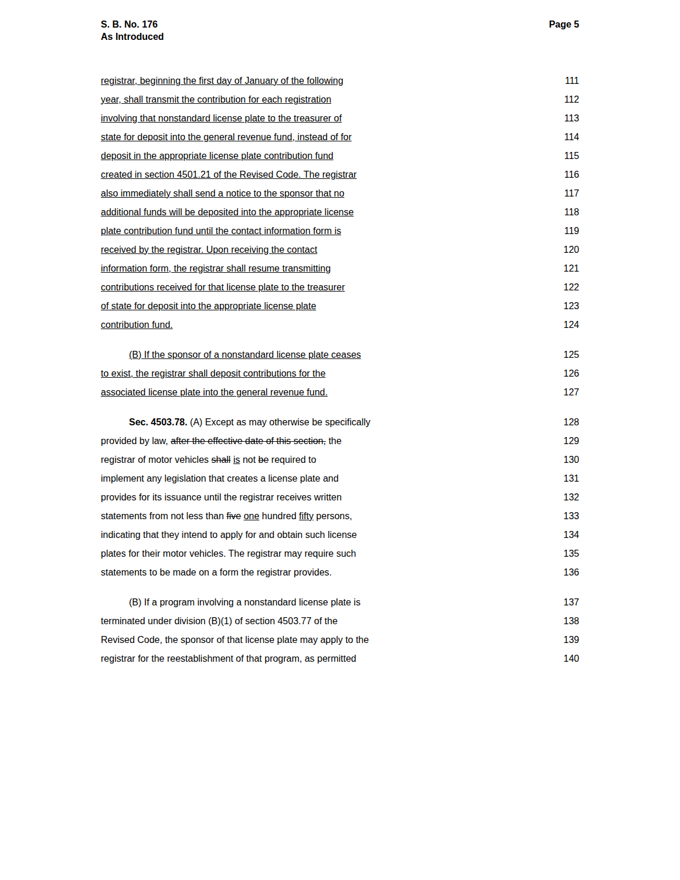S. B. No. 176
As Introduced
Page 5
registrar, beginning the first day of January of the following 111 year, shall transmit the contribution for each registration 112 involving that nonstandard license plate to the treasurer of 113 state for deposit into the general revenue fund, instead of for 114 deposit in the appropriate license plate contribution fund 115 created in section 4501.21 of the Revised Code. The registrar 116 also immediately shall send a notice to the sponsor that no 117 additional funds will be deposited into the appropriate license 118 plate contribution fund until the contact information form is 119 received by the registrar. Upon receiving the contact 120 information form, the registrar shall resume transmitting 121 contributions received for that license plate to the treasurer 122 of state for deposit into the appropriate license plate 123 contribution fund. 124
(B) If the sponsor of a nonstandard license plate ceases 125 to exist, the registrar shall deposit contributions for the 126 associated license plate into the general revenue fund. 127
Sec. 4503.78. (A) Except as may otherwise be specifically 128 provided by law, after the effective date of this section, the 129 registrar of motor vehicles shall is not be required to 130 implement any legislation that creates a license plate and 131 provides for its issuance until the registrar receives written 132 statements from not less than five one hundred fifty persons, 133 indicating that they intend to apply for and obtain such license 134 plates for their motor vehicles. The registrar may require such 135 statements to be made on a form the registrar provides. 136
(B) If a program involving a nonstandard license plate is 137 terminated under division (B)(1) of section 4503.77 of the 138 Revised Code, the sponsor of that license plate may apply to the 139 registrar for the reestablishment of that program, as permitted 140